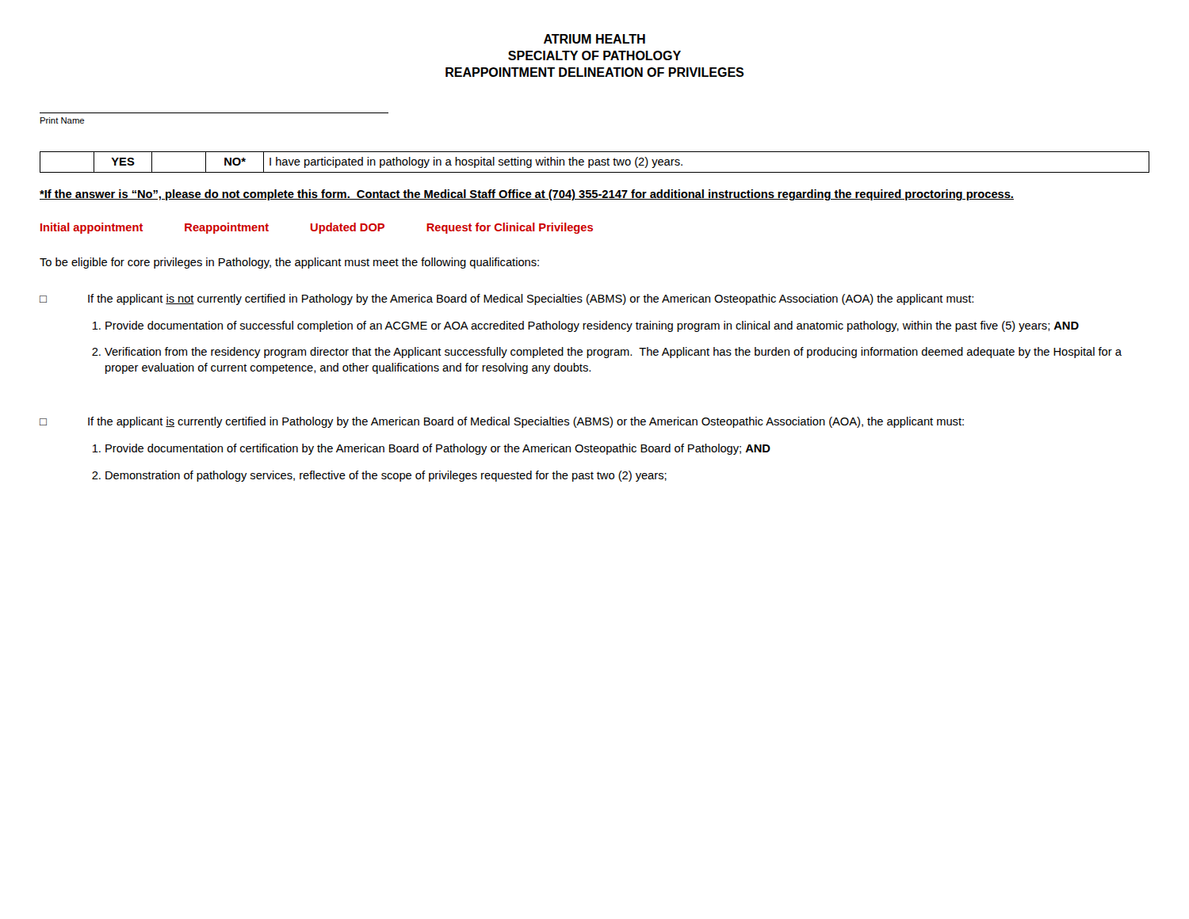ATRIUM HEALTH
SPECIALTY OF PATHOLOGY
REAPPOINTMENT DELINEATION OF PRIVILEGES
Print Name
| | YES | | NO* | I have participated in pathology in a hospital setting within the past two (2) years. |
*If the answer is “No”, please do not complete this form. Contact the Medical Staff Office at (704) 355-2147 for additional instructions regarding the required proctoring process.
Initial appointment Reappointment Updated DOP Request for Clinical Privileges
To be eligible for core privileges in Pathology, the applicant must meet the following qualifications:
□
If the applicant is not currently certified in Pathology by the America Board of Medical Specialties (ABMS) or the American Osteopathic Association (AOA) the applicant must:
Provide documentation of successful completion of an ACGME or AOA accredited Pathology residency training program in clinical and anatomic pathology, within the past five (5) years; AND
Verification from the residency program director that the Applicant successfully completed the program. The Applicant has the burden of producing information deemed adequate by the Hospital for a proper evaluation of current competence, and other qualifications and for resolving any doubts.
□
If the applicant is currently certified in Pathology by the American Board of Medical Specialties (ABMS) or the American Osteopathic Association (AOA), the applicant must:
Provide documentation of certification by the American Board of Pathology or the American Osteopathic Board of Pathology; AND
Demonstration of pathology services, reflective of the scope of privileges requested for the past two (2) years;